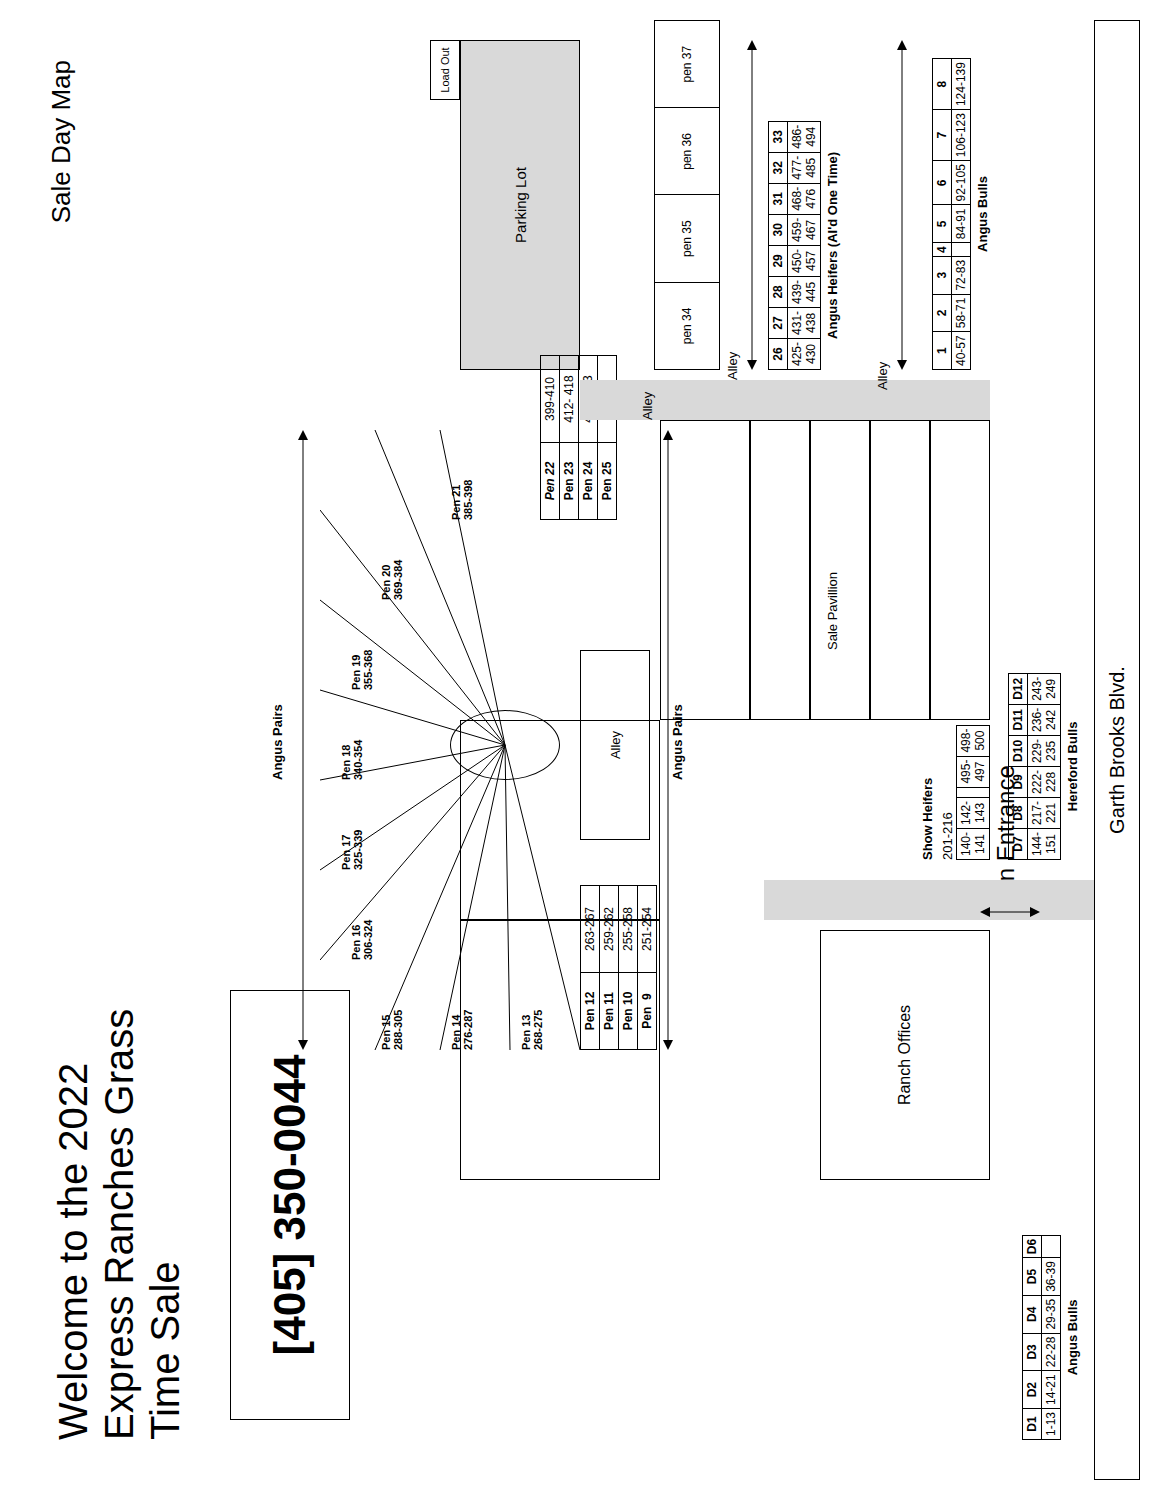Welcome to the 2022
Express Ranches Grass
Time Sale
[405] 350-0044
Sale Day Map
Garth Brooks Blvd.
Main Entrance
Ranch Offices
| D1 | D2 | D3 | D4 | D5 | D6 |
| 1-13 | 14-21 | 22-28 | 29-35 | 36-39 | |
Angus Bulls
| D7 | D8 | D9 | D10 | D11 | D12 |
| 144- 151 | 217- 221 | 222- 228 | 229- 235 | 236- 242 | 243- 249 |
Hereford Bulls
| 140- 141 | 142- 143 | | 495- 497 | 498- 500 |
Show Heifers
201-216
Sale Pavillion
| 1 | 2 | 3 | 4 | 5 | 6 | 7 | 8 |
| 40-57 | 58-71 | 72-83 | | 84-91 | 92-105 | 106-123 | 124-139 |
Angus Bulls
| 26 | 27 | 28 | 29 | 30 | 31 | 32 | 33 |
| 425- 430 | 431- 438 | 439- 445 | 450- 457 | 459- 467 | 468- 476 | 477- 485 | 486- 494 |
Angus Heifers (AI'd One Time)
| pen 34 | pen 35 | pen 36 | pen 37 |
Alley
Parking Lot
Load Out
Alley
Alley
| Pen 12 | 263-267 |
| Pen 11 | 259-262 |
| Pen 10 | 255-258 |
| Pen 9 | 251-254 |
Pen 13
268-275
Pen 14
276-287
Pen 15
288-305
Pen 16
306-324
Pen 17
325-339
Pen 18
340-354
Pen 19
355-368
Pen 20
369-384
Pen 21
385-398
| Pen 22 | 399-410 |
| Pen 23 | 412- 418 |
| Pen 24 | 419- 423 |
| Pen 25 | |
Angus Pairs
Angus Pairs
Alley